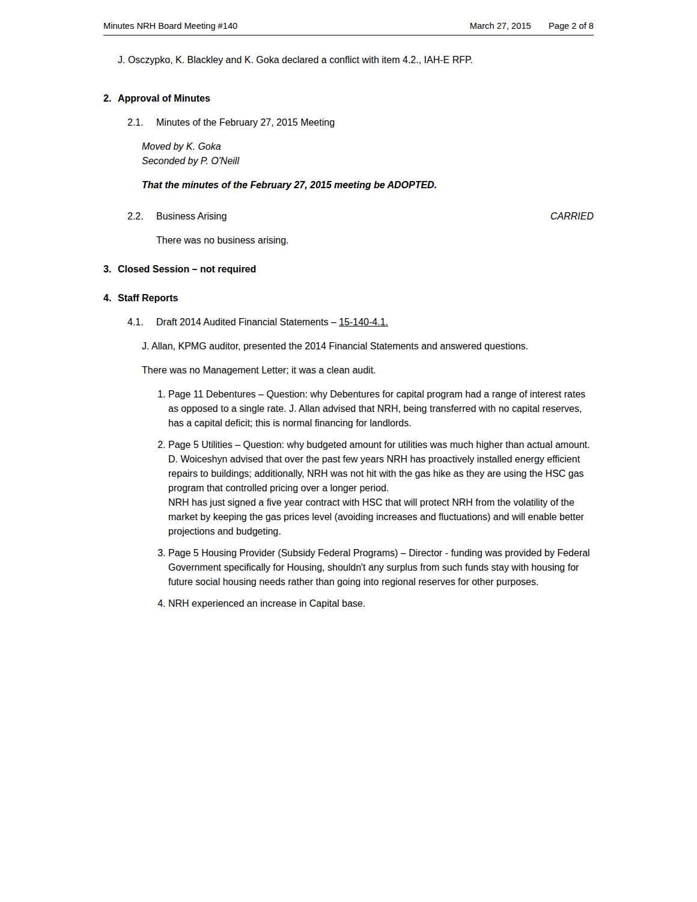Minutes NRH Board Meeting #140
March 27, 2015
Page 2 of 8
J. Osczypko, K. Blackley and K. Goka declared a conflict with item 4.2., IAH-E RFP.
2. Approval of Minutes
2.1. Minutes of the February 27, 2015 Meeting
Moved by K. Goka Seconded by P. O'Neill
That the minutes of the February 27, 2015 meeting be ADOPTED.
2.2. Business Arising
CARRIED
There was no business arising.
3. Closed Session – not required
4. Staff Reports
4.1. Draft 2014 Audited Financial Statements – 15-140-4.1.
J. Allan, KPMG auditor, presented the 2014 Financial Statements and answered questions.
There was no Management Letter; it was a clean audit.
Page 11 Debentures – Question: why Debentures for capital program had a range of interest rates as opposed to a single rate. J. Allan advised that NRH, being transferred with no capital reserves, has a capital deficit; this is normal financing for landlords.
Page 5 Utilities – Question: why budgeted amount for utilities was much higher than actual amount. D. Woiceshyn advised that over the past few years NRH has proactively installed energy efficient repairs to buildings; additionally, NRH was not hit with the gas hike as they are using the HSC gas program that controlled pricing over a longer period.
NRH has just signed a five year contract with HSC that will protect NRH from the volatility of the market by keeping the gas prices level (avoiding increases and fluctuations) and will enable better projections and budgeting.
Page 5 Housing Provider (Subsidy Federal Programs) – Director - funding was provided by Federal Government specifically for Housing, shouldn't any surplus from such funds stay with housing for future social housing needs rather than going into regional reserves for other purposes.
NRH experienced an increase in Capital base.